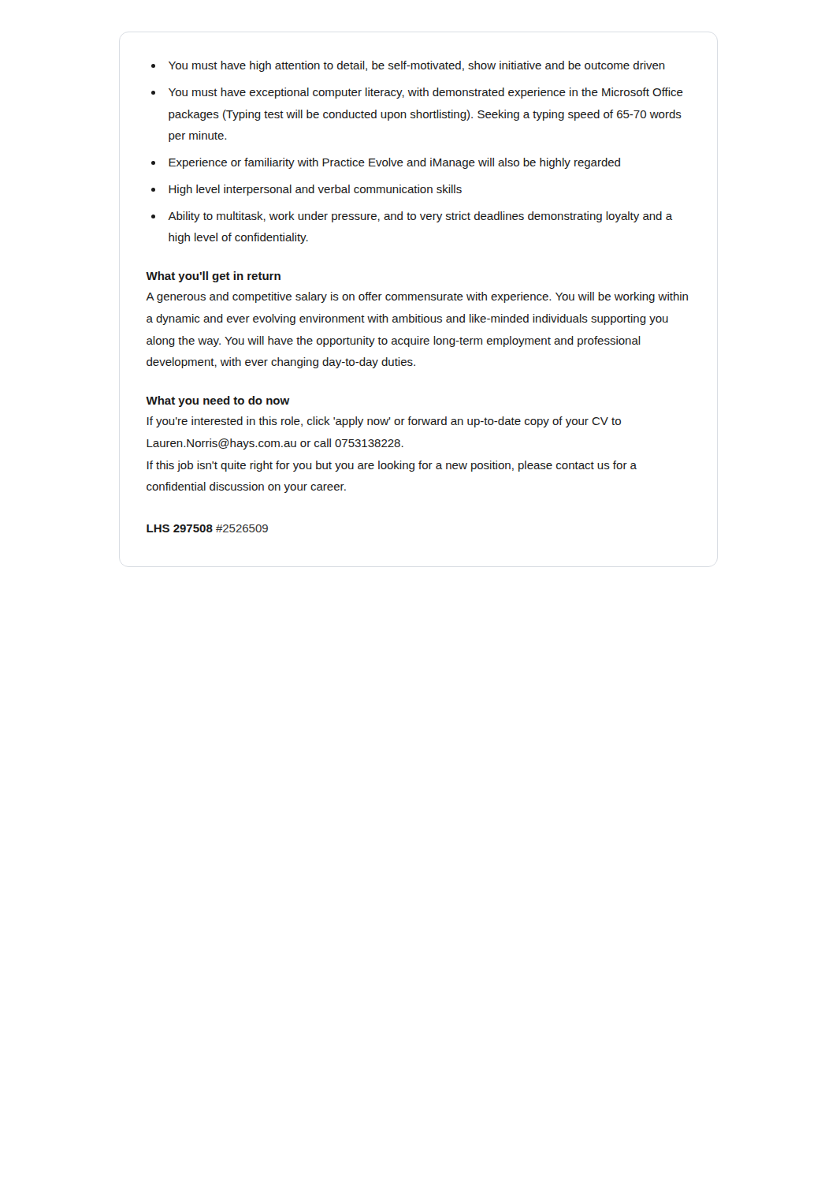You must have high attention to detail, be self-motivated, show initiative and be outcome driven
You must have exceptional computer literacy, with demonstrated experience in the Microsoft Office packages (Typing test will be conducted upon shortlisting). Seeking a typing speed of 65-70 words per minute.
Experience or familiarity with Practice Evolve and iManage will also be highly regarded
High level interpersonal and verbal communication skills
Ability to multitask, work under pressure, and to very strict deadlines demonstrating loyalty and a high level of confidentiality.
What you'll get in return
A generous and competitive salary is on offer commensurate with experience. You will be working within a dynamic and ever evolving environment with ambitious and like-minded individuals supporting you along the way. You will have the opportunity to acquire long-term employment and professional development, with ever changing day-to-day duties.
What you need to do now
If you're interested in this role, click 'apply now' or forward an up-to-date copy of your CV to Lauren.Norris@hays.com.au or call 0753138228.
If this job isn't quite right for you but you are looking for a new position, please contact us for a confidential discussion on your career.
LHS 297508 #2526509